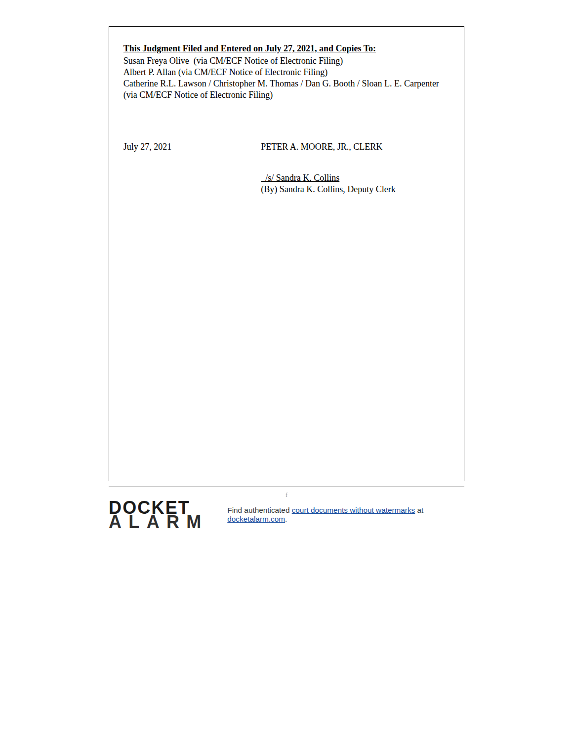This Judgment Filed and Entered on July 27, 2021, and Copies To:
Susan Freya Olive (via CM/ECF Notice of Electronic Filing)
Albert P. Allan (via CM/ECF Notice of Electronic Filing)
Catherine R.L. Lawson / Christopher M. Thomas / Dan G. Booth / Sloan L. E. Carpenter (via CM/ECF Notice of Electronic Filing)
July 27, 2021
PETER A. MOORE, JR., CLERK
/s/ Sandra K. Collins
(By) Sandra K. Collins, Deputy Clerk
f
DOCKET
A L A R M
Find authenticated court documents without watermarks at docketalarm.com.